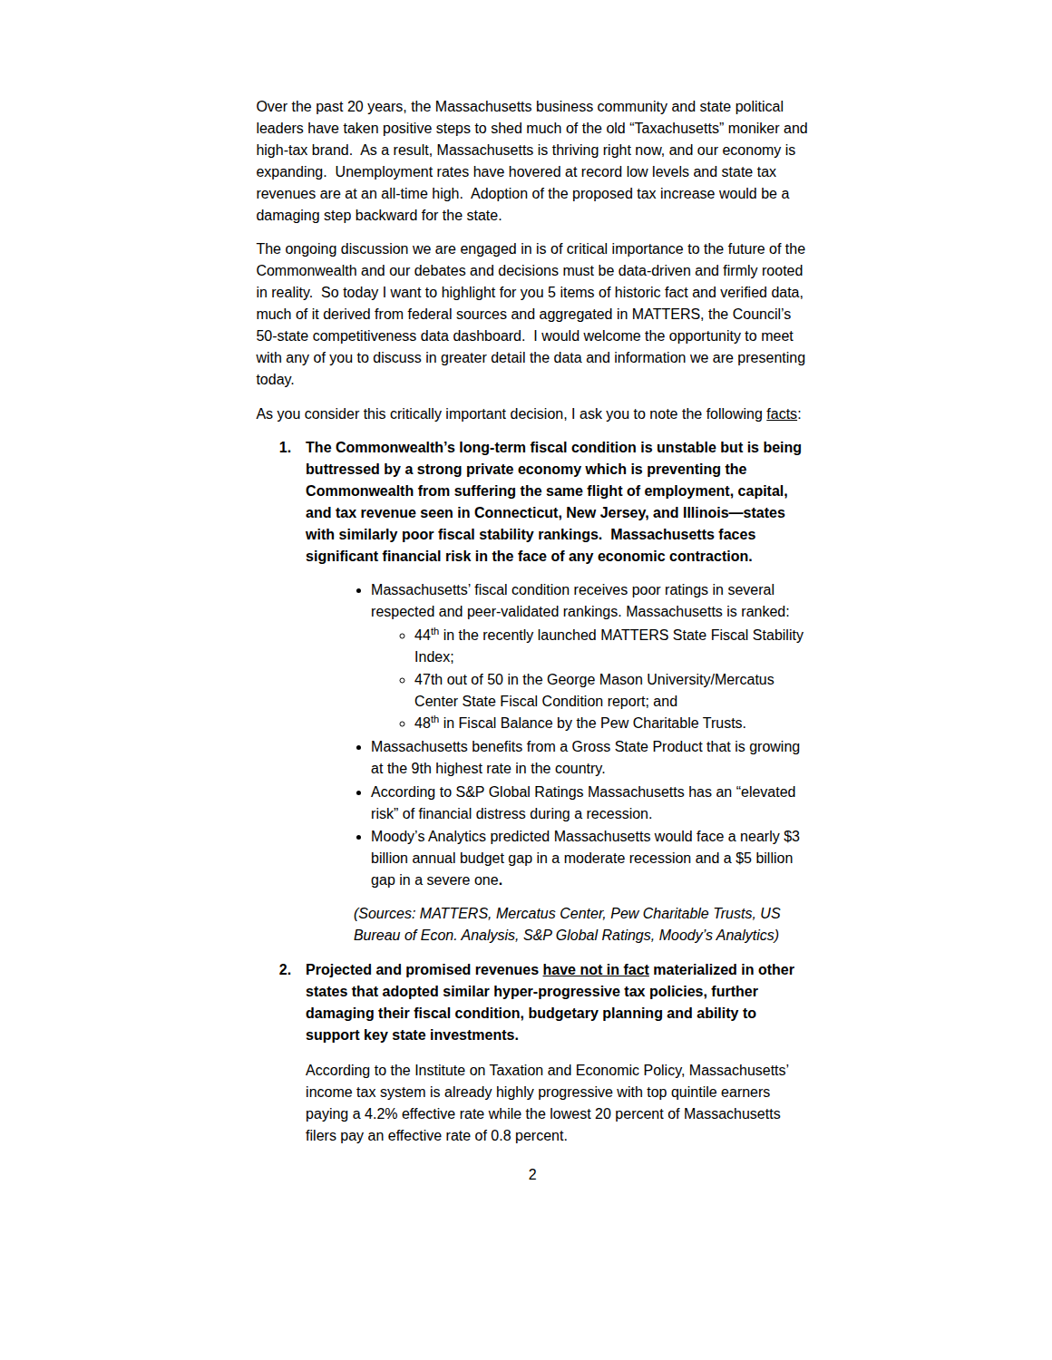Over the past 20 years, the Massachusetts business community and state political leaders have taken positive steps to shed much of the old “Taxachusetts” moniker and high-tax brand. As a result, Massachusetts is thriving right now, and our economy is expanding. Unemployment rates have hovered at record low levels and state tax revenues are at an all-time high. Adoption of the proposed tax increase would be a damaging step backward for the state.
The ongoing discussion we are engaged in is of critical importance to the future of the Commonwealth and our debates and decisions must be data-driven and firmly rooted in reality. So today I want to highlight for you 5 items of historic fact and verified data, much of it derived from federal sources and aggregated in MATTERS, the Council’s 50-state competitiveness data dashboard. I would welcome the opportunity to meet with any of you to discuss in greater detail the data and information we are presenting today.
As you consider this critically important decision, I ask you to note the following facts:
The Commonwealth’s long-term fiscal condition is unstable but is being buttressed by a strong private economy which is preventing the Commonwealth from suffering the same flight of employment, capital, and tax revenue seen in Connecticut, New Jersey, and Illinois—states with similarly poor fiscal stability rankings. Massachusetts faces significant financial risk in the face of any economic contraction.
Massachusetts’ fiscal condition receives poor ratings in several respected and peer-validated rankings. Massachusetts is ranked:
44th in the recently launched MATTERS State Fiscal Stability Index;
47th out of 50 in the George Mason University/Mercatus Center State Fiscal Condition report; and
48th in Fiscal Balance by the Pew Charitable Trusts.
Massachusetts benefits from a Gross State Product that is growing at the 9th highest rate in the country.
According to S&P Global Ratings Massachusetts has an “elevated risk” of financial distress during a recession.
Moody’s Analytics predicted Massachusetts would face a nearly $3 billion annual budget gap in a moderate recession and a $5 billion gap in a severe one.
(Sources: MATTERS, Mercatus Center, Pew Charitable Trusts, US Bureau of Econ. Analysis, S&P Global Ratings, Moody’s Analytics)
Projected and promised revenues have not in fact materialized in other states that adopted similar hyper-progressive tax policies, further damaging their fiscal condition, budgetary planning and ability to support key state investments.
According to the Institute on Taxation and Economic Policy, Massachusetts’ income tax system is already highly progressive with top quintile earners paying a 4.2% effective rate while the lowest 20 percent of Massachusetts filers pay an effective rate of 0.8 percent.
2